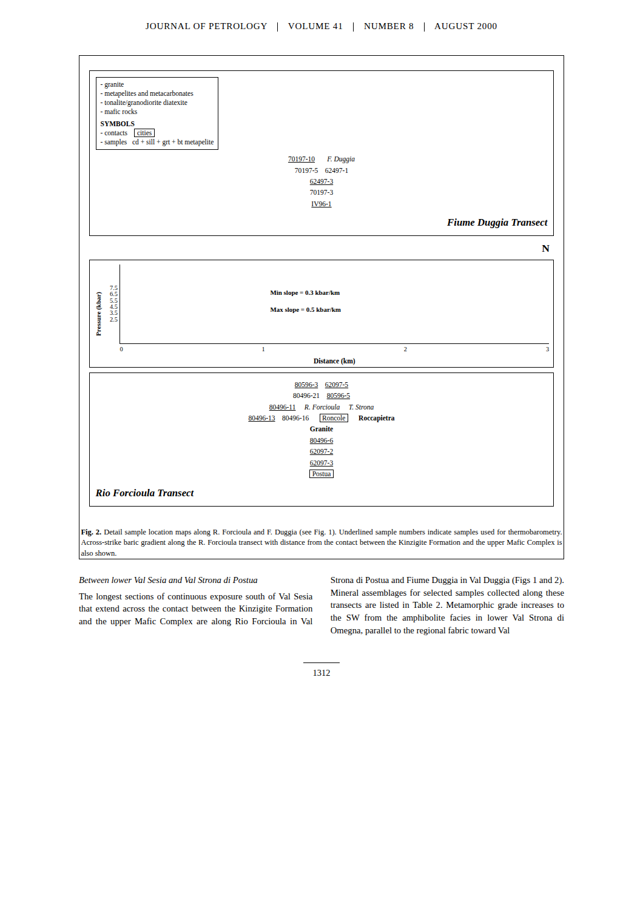JOURNAL OF PETROLOGY VOLUME 41 NUMBER 8 AUGUST 2000
granite
metapelites and metacarbonates
tonalite/granodiorite diatexite
mafic rocks
SYMBOLS
contacts cities
samples cd + sill + grt + bt metapelite
70197-10 F. Duggia
70197-5 62497-1
62497-3
70197-3
IV96-1
Fiume Duggia Transect
N
| Pressure (kbar) | 7.5 6.5 5.5 4.5 3.5 2.5 | Min slope = 0.3 kbar/km Max slope = 0.5 kbar/km |
| | 0 1 2 3 Distance (km) |
80596-3 62097-5
80496-21 80596-5
80496-11 R. Forcioula T. Strona
80496-13 80496-16 Roncole Roccapietra
Granite
80496-6
62097-2
62097-3
Postua
Rio Forcioula Transect
Fig. 2. Detail sample location maps along R. Forcioula and F. Duggia (see Fig. 1). Underlined sample numbers indicate samples used for thermobarometry. Across-strike baric gradient along the R. Forcioula transect with distance from the contact between the Kinzigite Formation and the upper Mafic Complex is also shown.
Between lower Val Sesia and Val Strona di Postua
The longest sections of continuous exposure south of Val Sesia that extend across the contact between the Kinzigite Formation and the upper Mafic Complex are along Rio Forcioula in Val Strona di Postua and Fiume Duggia in Val Duggia (Figs 1 and 2). Mineral assemblages for selected samples collected along these transects are listed in Table 2. Metamorphic grade increases to the SW from the amphibolite facies in lower Val Strona di Omegna, parallel to the regional fabric toward Val
1312